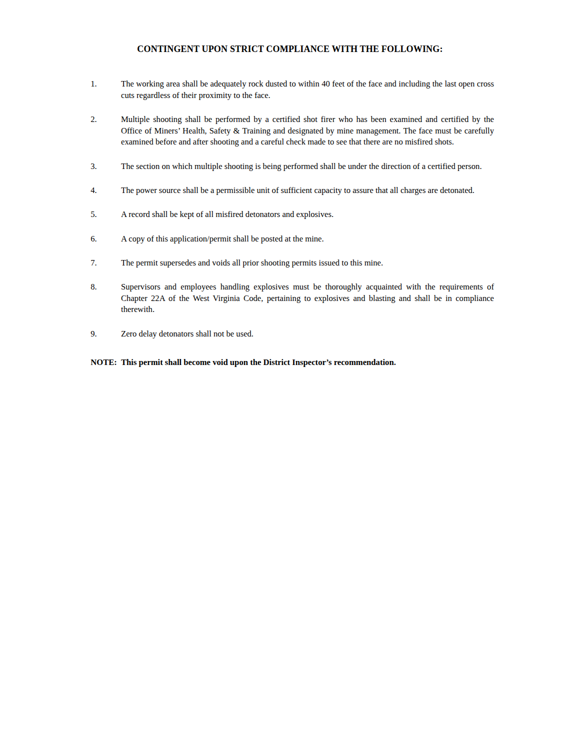CONTINGENT UPON STRICT COMPLIANCE WITH THE FOLLOWING:
The working area shall be adequately rock dusted to within 40 feet of the face and including the last open cross cuts regardless of their proximity to the face.
Multiple shooting shall be performed by a certified shot firer who has been examined and certified by the Office of Miners’ Health, Safety & Training and designated by mine management. The face must be carefully examined before and after shooting and a careful check made to see that there are no misfired shots.
The section on which multiple shooting is being performed shall be under the direction of a certified person.
The power source shall be a permissible unit of sufficient capacity to assure that all charges are detonated.
A record shall be kept of all misfired detonators and explosives.
A copy of this application/permit shall be posted at the mine.
The permit supersedes and voids all prior shooting permits issued to this mine.
Supervisors and employees handling explosives must be thoroughly acquainted with the requirements of Chapter 22A of the West Virginia Code, pertaining to explosives and blasting and shall be in compliance therewith.
Zero delay detonators shall not be used.
NOTE: This permit shall become void upon the District Inspector’s recommendation.